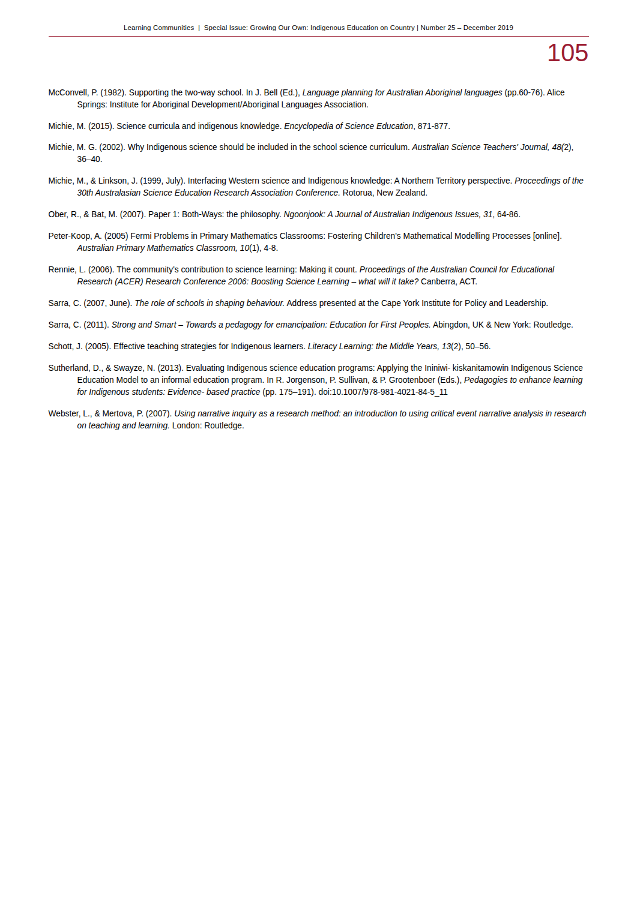Learning Communities | Special Issue: Growing Our Own: Indigenous Education on Country | Number 25 – December 2019
105
McConvell, P. (1982). Supporting the two-way school. In J. Bell (Ed.), Language planning for Australian Aboriginal languages (pp.60-76). Alice Springs: Institute for Aboriginal Development/Aboriginal Languages Association.
Michie, M. (2015). Science curricula and indigenous knowledge. Encyclopedia of Science Education, 871-877.
Michie, M. G. (2002). Why Indigenous science should be included in the school science curriculum. Australian Science Teachers' Journal, 48(2), 36–40.
Michie, M., & Linkson, J. (1999, July). Interfacing Western science and Indigenous knowledge: A Northern Territory perspective. Proceedings of the 30th Australasian Science Education Research Association Conference. Rotorua, New Zealand.
Ober, R., & Bat, M. (2007). Paper 1: Both-Ways: the philosophy. Ngoonjook: A Journal of Australian Indigenous Issues, 31, 64-86.
Peter-Koop, A. (2005) Fermi Problems in Primary Mathematics Classrooms: Fostering Children's Mathematical Modelling Processes [online]. Australian Primary Mathematics Classroom, 10(1), 4-8.
Rennie, L. (2006). The community's contribution to science learning: Making it count. Proceedings of the Australian Council for Educational Research (ACER) Research Conference 2006: Boosting Science Learning – what will it take? Canberra, ACT.
Sarra, C. (2007, June). The role of schools in shaping behaviour. Address presented at the Cape York Institute for Policy and Leadership.
Sarra, C. (2011). Strong and Smart – Towards a pedagogy for emancipation: Education for First Peoples. Abingdon, UK & New York: Routledge.
Schott, J. (2005). Effective teaching strategies for Indigenous learners. Literacy Learning: the Middle Years, 13(2), 50–56.
Sutherland, D., & Swayze, N. (2013). Evaluating Indigenous science education programs: Applying the Ininiwi- kiskanitamowin Indigenous Science Education Model to an informal education program. In R. Jorgenson, P. Sullivan, & P. Grootenboer (Eds.), Pedagogies to enhance learning for Indigenous students: Evidence- based practice (pp. 175–191). doi:10.1007/978-981-4021-84-5_11
Webster, L., & Mertova, P. (2007). Using narrative inquiry as a research method: an introduction to using critical event narrative analysis in research on teaching and learning. London: Routledge.